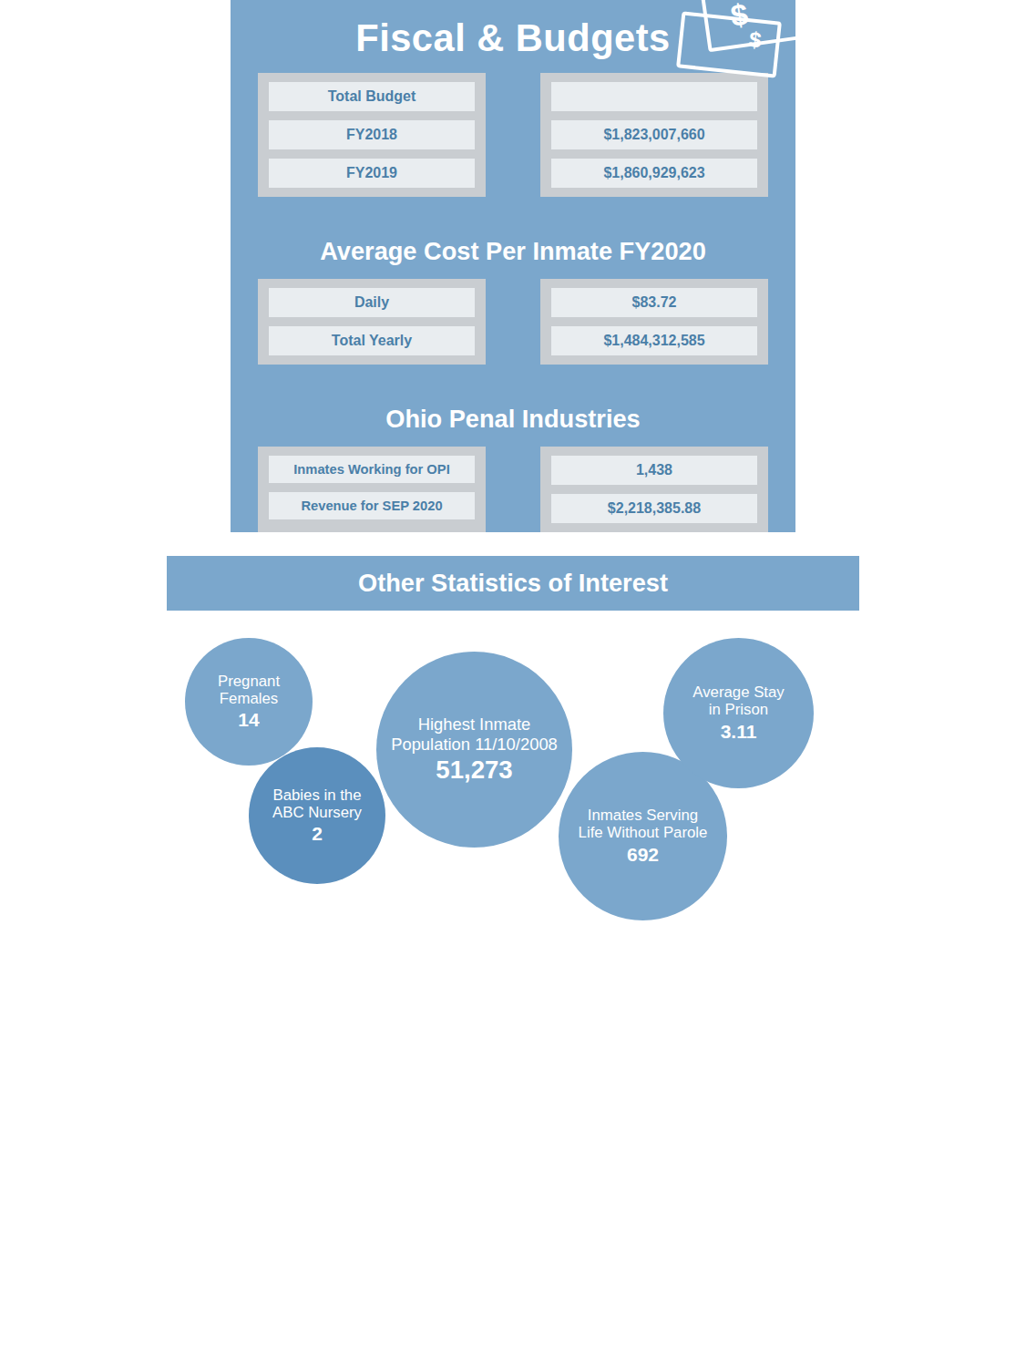Fiscal & Budgets
$
$
Total Budget
FY2018
FY2019
$1,823,007,660
$1,860,929,623
Average Cost Per Inmate FY2020
Daily
Total Yearly
$83.72
$1,484,312,585
Ohio Penal Industries
Inmates Working for OPI
Revenue for SEP 2020
1,438
$2,218,385.88
Other Statistics of Interest
Pregnant
Females
14
Babies in the
ABC Nursery
2
Highest Inmate
Population 11/10/2008
51,273
Inmates Serving
Life Without Parole
692
Average Stay
in Prison
3.11